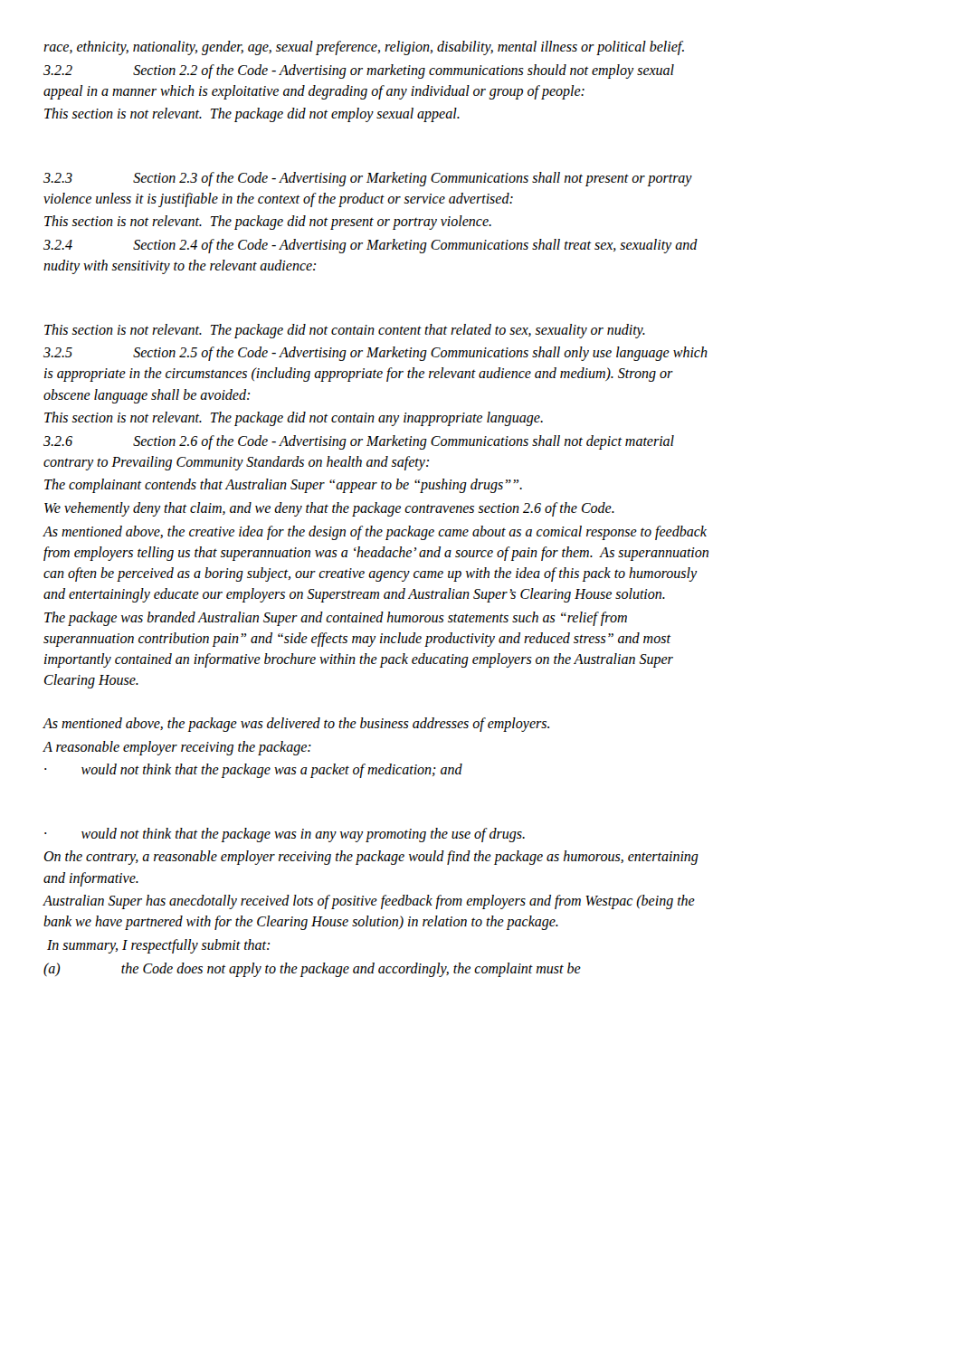race, ethnicity, nationality, gender, age, sexual preference, religion, disability, mental illness or political belief.
3.2.2 Section 2.2 of the Code - Advertising or marketing communications should not employ sexual appeal in a manner which is exploitative and degrading of any individual or group of people:
This section is not relevant. The package did not employ sexual appeal.
3.2.3 Section 2.3 of the Code - Advertising or Marketing Communications shall not present or portray violence unless it is justifiable in the context of the product or service advertised:
This section is not relevant. The package did not present or portray violence.
3.2.4 Section 2.4 of the Code - Advertising or Marketing Communications shall treat sex, sexuality and nudity with sensitivity to the relevant audience:
This section is not relevant. The package did not contain content that related to sex, sexuality or nudity.
3.2.5 Section 2.5 of the Code - Advertising or Marketing Communications shall only use language which is appropriate in the circumstances (including appropriate for the relevant audience and medium). Strong or obscene language shall be avoided:
This section is not relevant. The package did not contain any inappropriate language.
3.2.6 Section 2.6 of the Code - Advertising or Marketing Communications shall not depict material contrary to Prevailing Community Standards on health and safety:
The complainant contends that Australian Super “appear to be “pushing drugs””.
We vehemently deny that claim, and we deny that the package contravenes section 2.6 of the Code.
As mentioned above, the creative idea for the design of the package came about as a comical response to feedback from employers telling us that superannuation was a ‘headache’ and a source of pain for them. As superannuation can often be perceived as a boring subject, our creative agency came up with the idea of this pack to humorously and entertainingly educate our employers on Superstream and Australian Super’s Clearing House solution.
The package was branded Australian Super and contained humorous statements such as “relief from superannuation contribution pain” and “side effects may include productivity and reduced stress” and most importantly contained an informative brochure within the pack educating employers on the Australian Super Clearing House.
As mentioned above, the package was delivered to the business addresses of employers.
A reasonable employer receiving the package:
·would not think that the package was a packet of medication; and
·would not think that the package was in any way promoting the use of drugs.
On the contrary, a reasonable employer receiving the package would find the package as humorous, entertaining and informative.
Australian Super has anecdotally received lots of positive feedback from employers and from Westpac (being the bank we have partnered with for the Clearing House solution) in relation to the package.
In summary, I respectfully submit that:
(a) the Code does not apply to the package and accordingly, the complaint must be